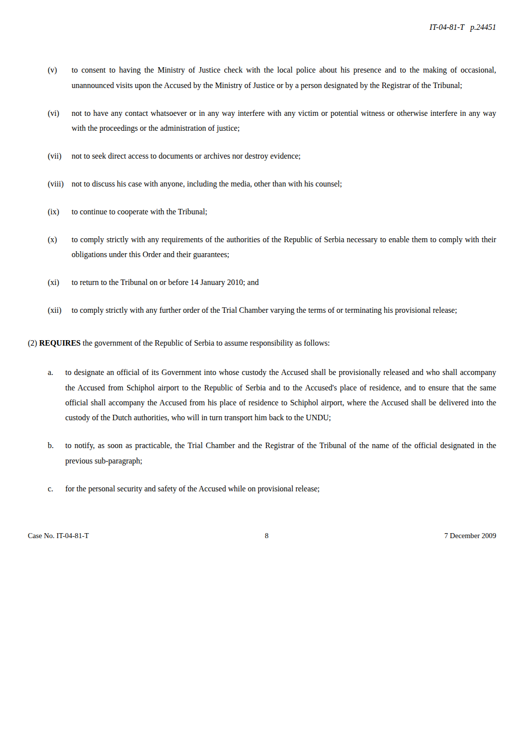IT-04-81-T p.24451
(v) to consent to having the Ministry of Justice check with the local police about his presence and to the making of occasional, unannounced visits upon the Accused by the Ministry of Justice or by a person designated by the Registrar of the Tribunal;
(vi) not to have any contact whatsoever or in any way interfere with any victim or potential witness or otherwise interfere in any way with the proceedings or the administration of justice;
(vii) not to seek direct access to documents or archives nor destroy evidence;
(viii) not to discuss his case with anyone, including the media, other than with his counsel;
(ix) to continue to cooperate with the Tribunal;
(x) to comply strictly with any requirements of the authorities of the Republic of Serbia necessary to enable them to comply with their obligations under this Order and their guarantees;
(xi) to return to the Tribunal on or before 14 January 2010; and
(xii) to comply strictly with any further order of the Trial Chamber varying the terms of or terminating his provisional release;
(2) REQUIRES the government of the Republic of Serbia to assume responsibility as follows:
a. to designate an official of its Government into whose custody the Accused shall be provisionally released and who shall accompany the Accused from Schiphol airport to the Republic of Serbia and to the Accused's place of residence, and to ensure that the same official shall accompany the Accused from his place of residence to Schiphol airport, where the Accused shall be delivered into the custody of the Dutch authorities, who will in turn transport him back to the UNDU;
b. to notify, as soon as practicable, the Trial Chamber and the Registrar of the Tribunal of the name of the official designated in the previous sub-paragraph;
c. for the personal security and safety of the Accused while on provisional release;
Case No. IT-04-81-T
8
7 December 2009